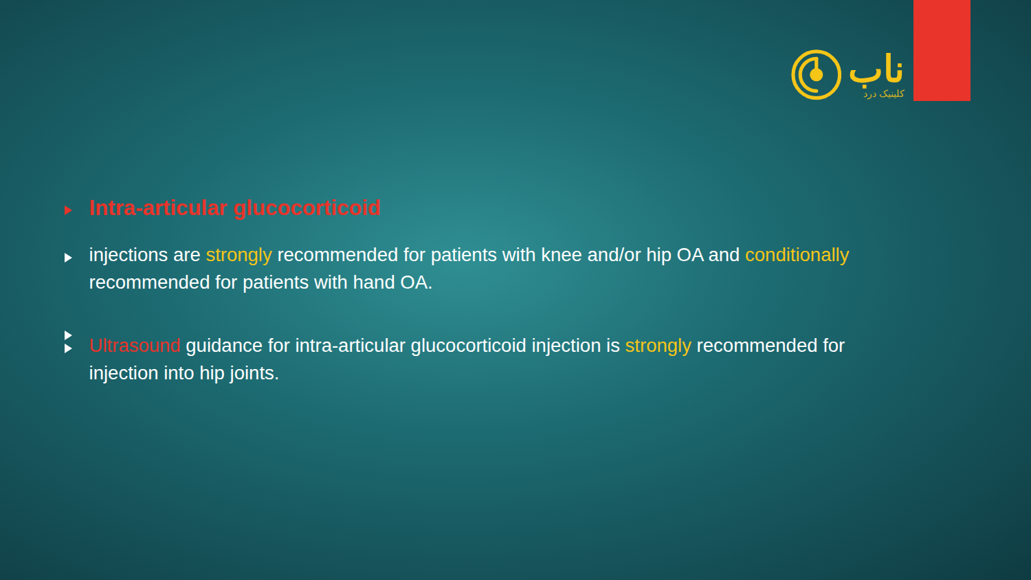ناب
کلینیک درد
Intra-articular glucocorticoid
injections are strongly recommended for patients with knee and/or hip OA and conditionally recommended for patients with hand OA.
Ultrasound guidance for intra-articular glucocorticoid injection is strongly recommended for injection into hip joints.